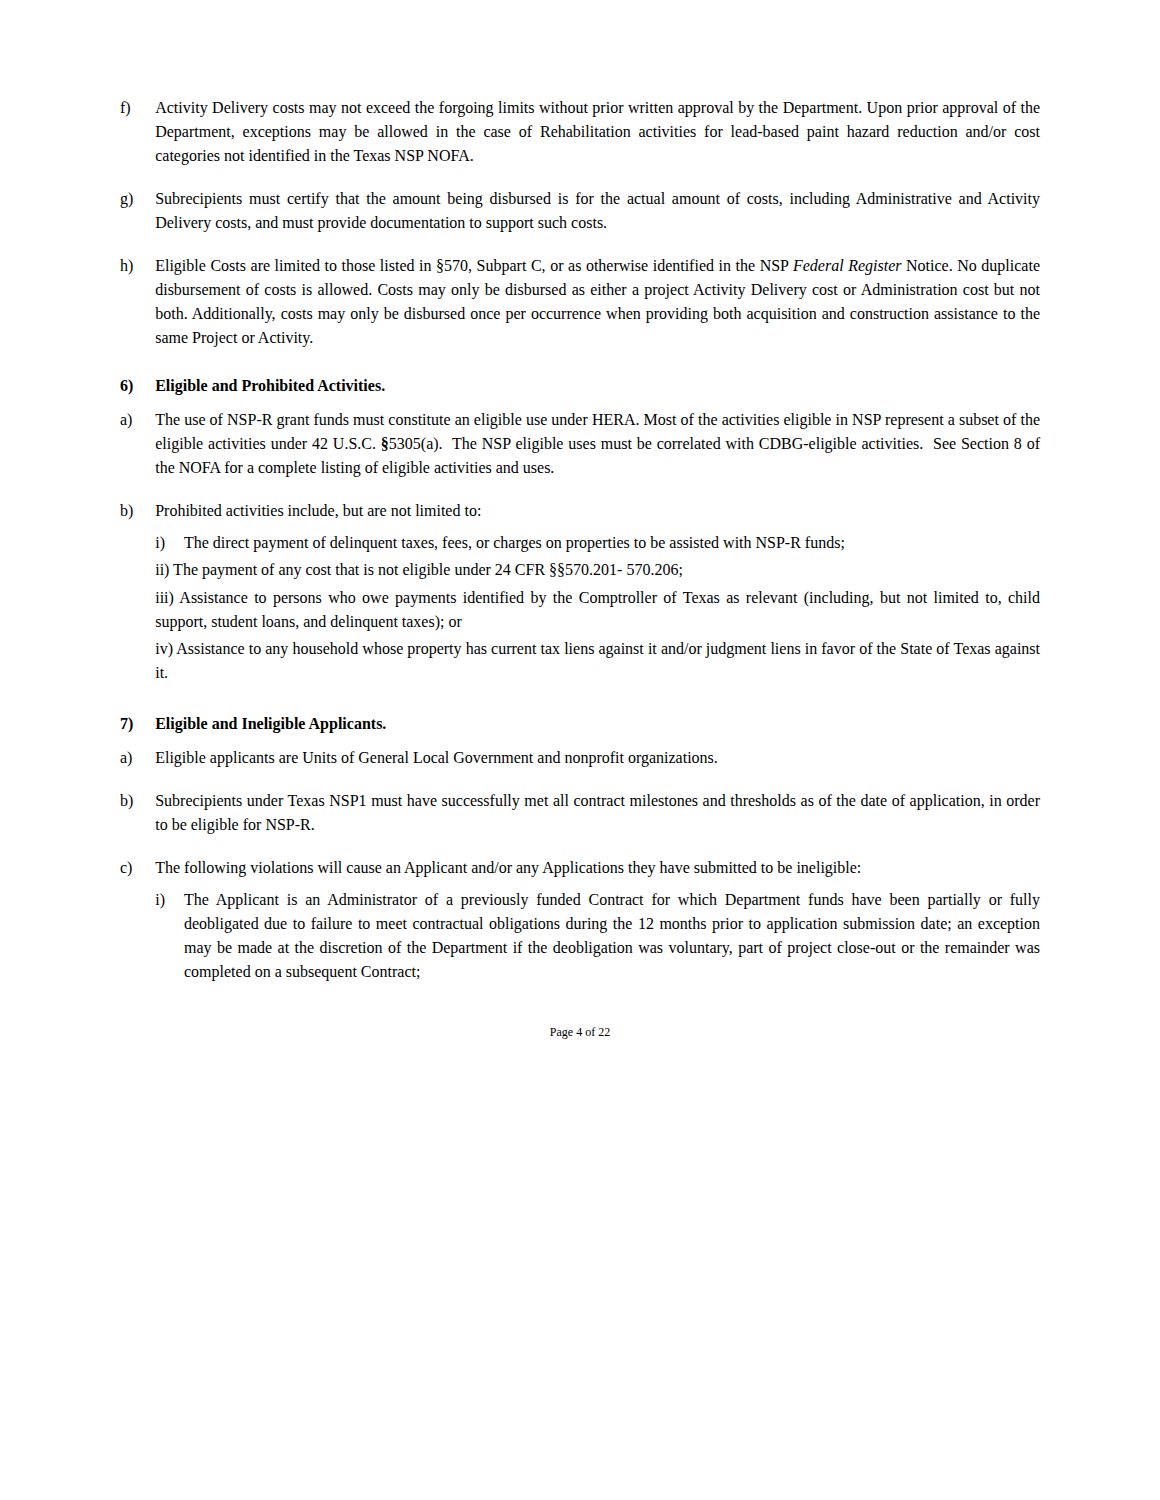f)
Activity Delivery costs may not exceed the forgoing limits without prior written approval by the Department. Upon prior approval of the Department, exceptions may be allowed in the case of Rehabilitation activities for lead-based paint hazard reduction and/or cost categories not identified in the Texas NSP NOFA.
g)
Subrecipients must certify that the amount being disbursed is for the actual amount of costs, including Administrative and Activity Delivery costs, and must provide documentation to support such costs.
h)
Eligible Costs are limited to those listed in §570, Subpart C, or as otherwise identified in the NSP Federal Register Notice. No duplicate disbursement of costs is allowed. Costs may only be disbursed as either a project Activity Delivery cost or Administration cost but not both. Additionally, costs may only be disbursed once per occurrence when providing both acquisition and construction assistance to the same Project or Activity.
6)
Eligible and Prohibited Activities.
a)
The use of NSP-R grant funds must constitute an eligible use under HERA. Most of the activities eligible in NSP represent a subset of the eligible activities under 42 U.S.C. §5305(a). The NSP eligible uses must be correlated with CDBG-eligible activities. See Section 8 of the NOFA for a complete listing of eligible activities and uses.
b)
Prohibited activities include, but are not limited to:
i)
The direct payment of delinquent taxes, fees, or charges on properties to be assisted with NSP-R funds;
ii) The payment of any cost that is not eligible under 24 CFR §§570.201- 570.206;
iii) Assistance to persons who owe payments identified by the Comptroller of Texas as relevant (including, but not limited to, child support, student loans, and delinquent taxes); or
iv) Assistance to any household whose property has current tax liens against it and/or judgment liens in favor of the State of Texas against it.
7)
Eligible and Ineligible Applicants.
a)
Eligible applicants are Units of General Local Government and nonprofit organizations.
b)
Subrecipients under Texas NSP1 must have successfully met all contract milestones and thresholds as of the date of application, in order to be eligible for NSP-R.
c)
The following violations will cause an Applicant and/or any Applications they have submitted to be ineligible:
i)
The Applicant is an Administrator of a previously funded Contract for which Department funds have been partially or fully deobligated due to failure to meet contractual obligations during the 12 months prior to application submission date; an exception may be made at the discretion of the Department if the deobligation was voluntary, part of project close-out or the remainder was completed on a subsequent Contract;
Page 4 of 22